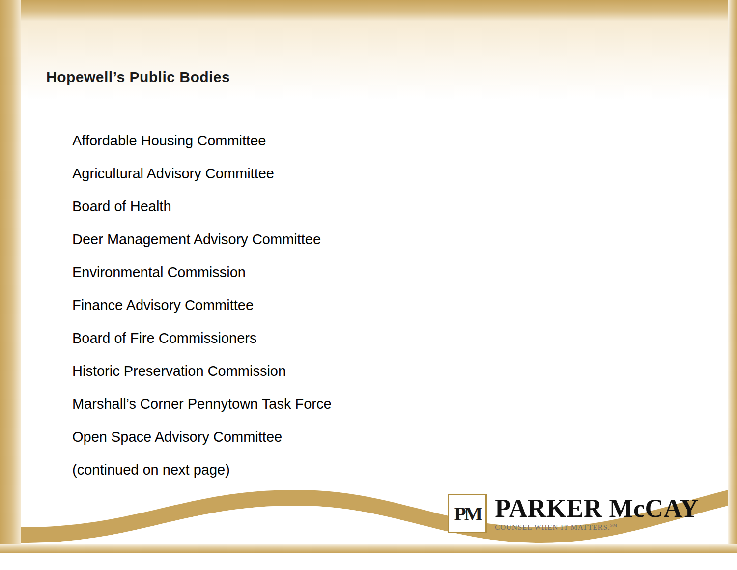Hopewell’s Public Bodies
Affordable Housing Committee
Agricultural Advisory Committee
Board of Health
Deer Management Advisory Committee
Environmental Commission
Finance Advisory Committee
Board of Fire Commissioners
Historic Preservation Commission
Marshall’s Corner Pennytown Task Force
Open Space Advisory Committee
(continued on next page)
PM
PARKER McCAY
COUNSEL WHEN IT MATTERS.SM